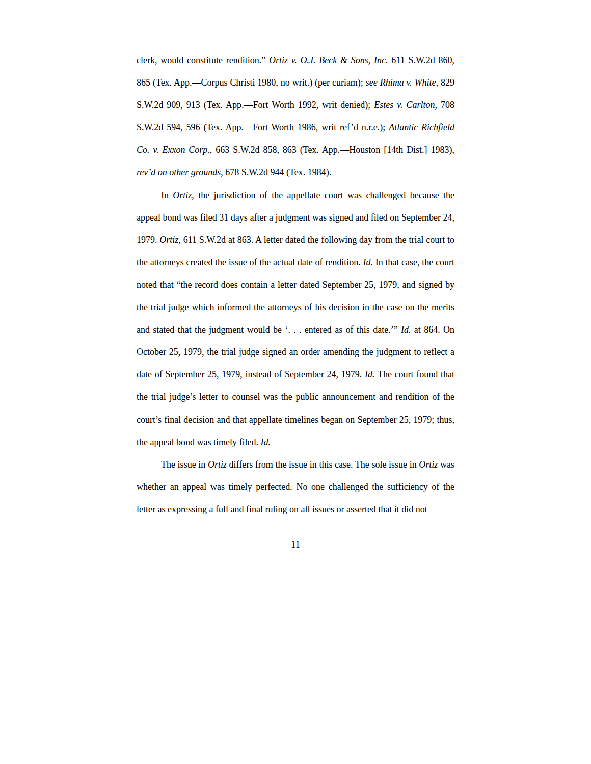clerk, would constitute rendition.” Ortiz v. O.J. Beck & Sons, Inc. 611 S.W.2d 860, 865 (Tex. App.—Corpus Christi 1980, no writ.) (per curiam); see Rhima v. White, 829 S.W.2d 909, 913 (Tex. App.—Fort Worth 1992, writ denied); Estes v. Carlton, 708 S.W.2d 594, 596 (Tex. App.—Fort Worth 1986, writ ref’d n.r.e.); Atlantic Richfield Co. v. Exxon Corp., 663 S.W.2d 858, 863 (Tex. App.—Houston [14th Dist.] 1983), rev’d on other grounds, 678 S.W.2d 944 (Tex. 1984).
In Ortiz, the jurisdiction of the appellate court was challenged because the appeal bond was filed 31 days after a judgment was signed and filed on September 24, 1979. Ortiz, 611 S.W.2d at 863. A letter dated the following day from the trial court to the attorneys created the issue of the actual date of rendition. Id. In that case, the court noted that “the record does contain a letter dated September 25, 1979, and signed by the trial judge which informed the attorneys of his decision in the case on the merits and stated that the judgment would be ‘. . . entered as of this date.’” Id. at 864. On October 25, 1979, the trial judge signed an order amending the judgment to reflect a date of September 25, 1979, instead of September 24, 1979. Id. The court found that the trial judge’s letter to counsel was the public announcement and rendition of the court’s final decision and that appellate timelines began on September 25, 1979; thus, the appeal bond was timely filed. Id.
The issue in Ortiz differs from the issue in this case. The sole issue in Ortiz was whether an appeal was timely perfected. No one challenged the sufficiency of the letter as expressing a full and final ruling on all issues or asserted that it did not
11